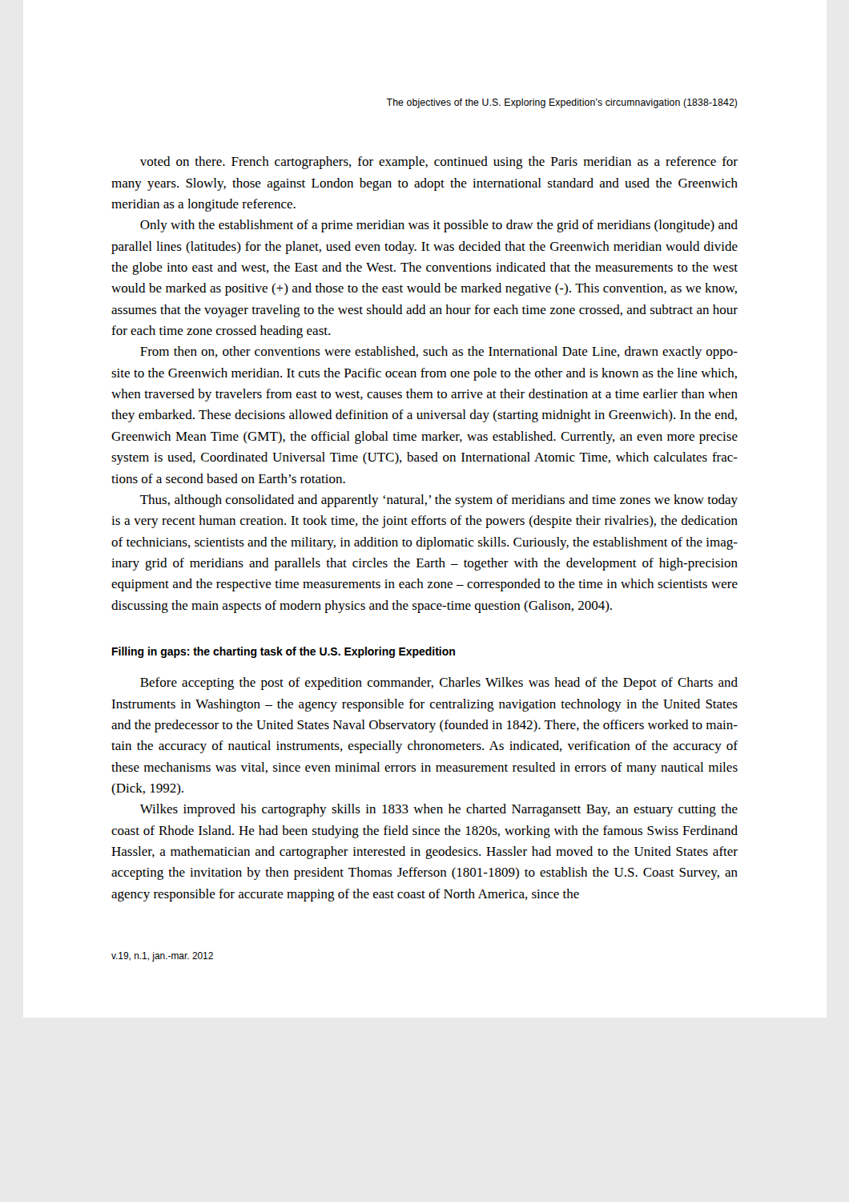The objectives of the U.S. Exploring Expedition’s circumnavigation (1838-1842)
voted on there. French cartographers, for example, continued using the Paris meridian as a reference for many years. Slowly, those against London began to adopt the international standard and used the Greenwich meridian as a longitude reference.
Only with the establishment of a prime meridian was it possible to draw the grid of meridians (longitude) and parallel lines (latitudes) for the planet, used even today. It was decided that the Greenwich meridian would divide the globe into east and west, the East and the West. The conventions indicated that the measurements to the west would be marked as positive (+) and those to the east would be marked negative (-). This convention, as we know, assumes that the voyager traveling to the west should add an hour for each time zone crossed, and subtract an hour for each time zone crossed heading east.
From then on, other conventions were established, such as the International Date Line, drawn exactly opposite to the Greenwich meridian. It cuts the Pacific ocean from one pole to the other and is known as the line which, when traversed by travelers from east to west, causes them to arrive at their destination at a time earlier than when they embarked. These decisions allowed definition of a universal day (starting midnight in Greenwich). In the end, Greenwich Mean Time (GMT), the official global time marker, was established. Currently, an even more precise system is used, Coordinated Universal Time (UTC), based on International Atomic Time, which calculates fractions of a second based on Earth’s rotation.
Thus, although consolidated and apparently ‘natural,’ the system of meridians and time zones we know today is a very recent human creation. It took time, the joint efforts of the powers (despite their rivalries), the dedication of technicians, scientists and the military, in addition to diplomatic skills. Curiously, the establishment of the imaginary grid of meridians and parallels that circles the Earth – together with the development of high-precision equipment and the respective time measurements in each zone – corresponded to the time in which scientists were discussing the main aspects of modern physics and the space-time question (Galison, 2004).
Filling in gaps: the charting task of the U.S. Exploring Expedition
Before accepting the post of expedition commander, Charles Wilkes was head of the Depot of Charts and Instruments in Washington – the agency responsible for centralizing navigation technology in the United States and the predecessor to the United States Naval Observatory (founded in 1842). There, the officers worked to maintain the accuracy of nautical instruments, especially chronometers. As indicated, verification of the accuracy of these mechanisms was vital, since even minimal errors in measurement resulted in errors of many nautical miles (Dick, 1992).
Wilkes improved his cartography skills in 1833 when he charted Narragansett Bay, an estuary cutting the coast of Rhode Island. He had been studying the field since the 1820s, working with the famous Swiss Ferdinand Hassler, a mathematician and cartographer interested in geodesics. Hassler had moved to the United States after accepting the invitation by then president Thomas Jefferson (1801-1809) to establish the U.S. Coast Survey, an agency responsible for accurate mapping of the east coast of North America, since the
v.19, n.1, jan.-mar. 2012